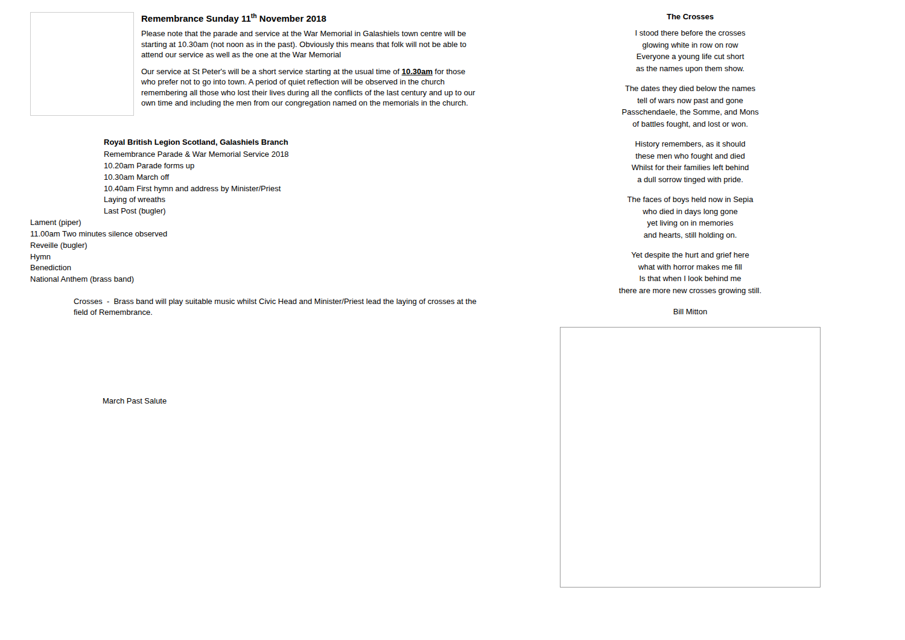Remembrance Sunday 11th November 2018
Please note that the parade and service at the War Memorial in Galashiels town centre will be starting at 10.30am (not noon as in the past). Obviously this means that folk will not be able to attend our service as well as the one at the War Memorial
Our service at St Peter's will be a short service starting at the usual time of 10.30am for those who prefer not to go into town. A period of quiet reflection will be observed in the church remembering all those who lost their lives during all the conflicts of the last century and up to our own time and including the men from our congregation named on the memorials in the church.
Royal British Legion Scotland, Galashiels Branch
Remembrance Parade & War Memorial Service 2018
10.20am Parade forms up
10.30am March off
10.40am First hymn and address by Minister/Priest
Laying of wreaths
Last Post (bugler)
Lament (piper)
11.00am Two minutes silence observed
Reveille (bugler)
Hymn
Benediction
National Anthem (brass band)
Crosses - Brass band will play suitable music whilst Civic Head and Minister/Priest lead the laying of crosses at the field of Remembrance.
March Past Salute
The Crosses
I stood there before the crosses
glowing white in row on row
Everyone a young life cut short
as the names upon them show.
The dates they died below the names
tell of wars now past and gone
Passchendaele, the Somme, and Mons
of battles fought, and lost or won.
History remembers, as it should
these men who fought and died
Whilst for their families left behind
a dull sorrow tinged with pride.
The faces of boys held now in Sepia
who died in days long gone
yet living on in memories
and hearts, still holding on.
Yet despite the hurt and grief here
what with horror makes me fill
Is that when I look behind me
there are more new crosses growing still.
Bill Mitton